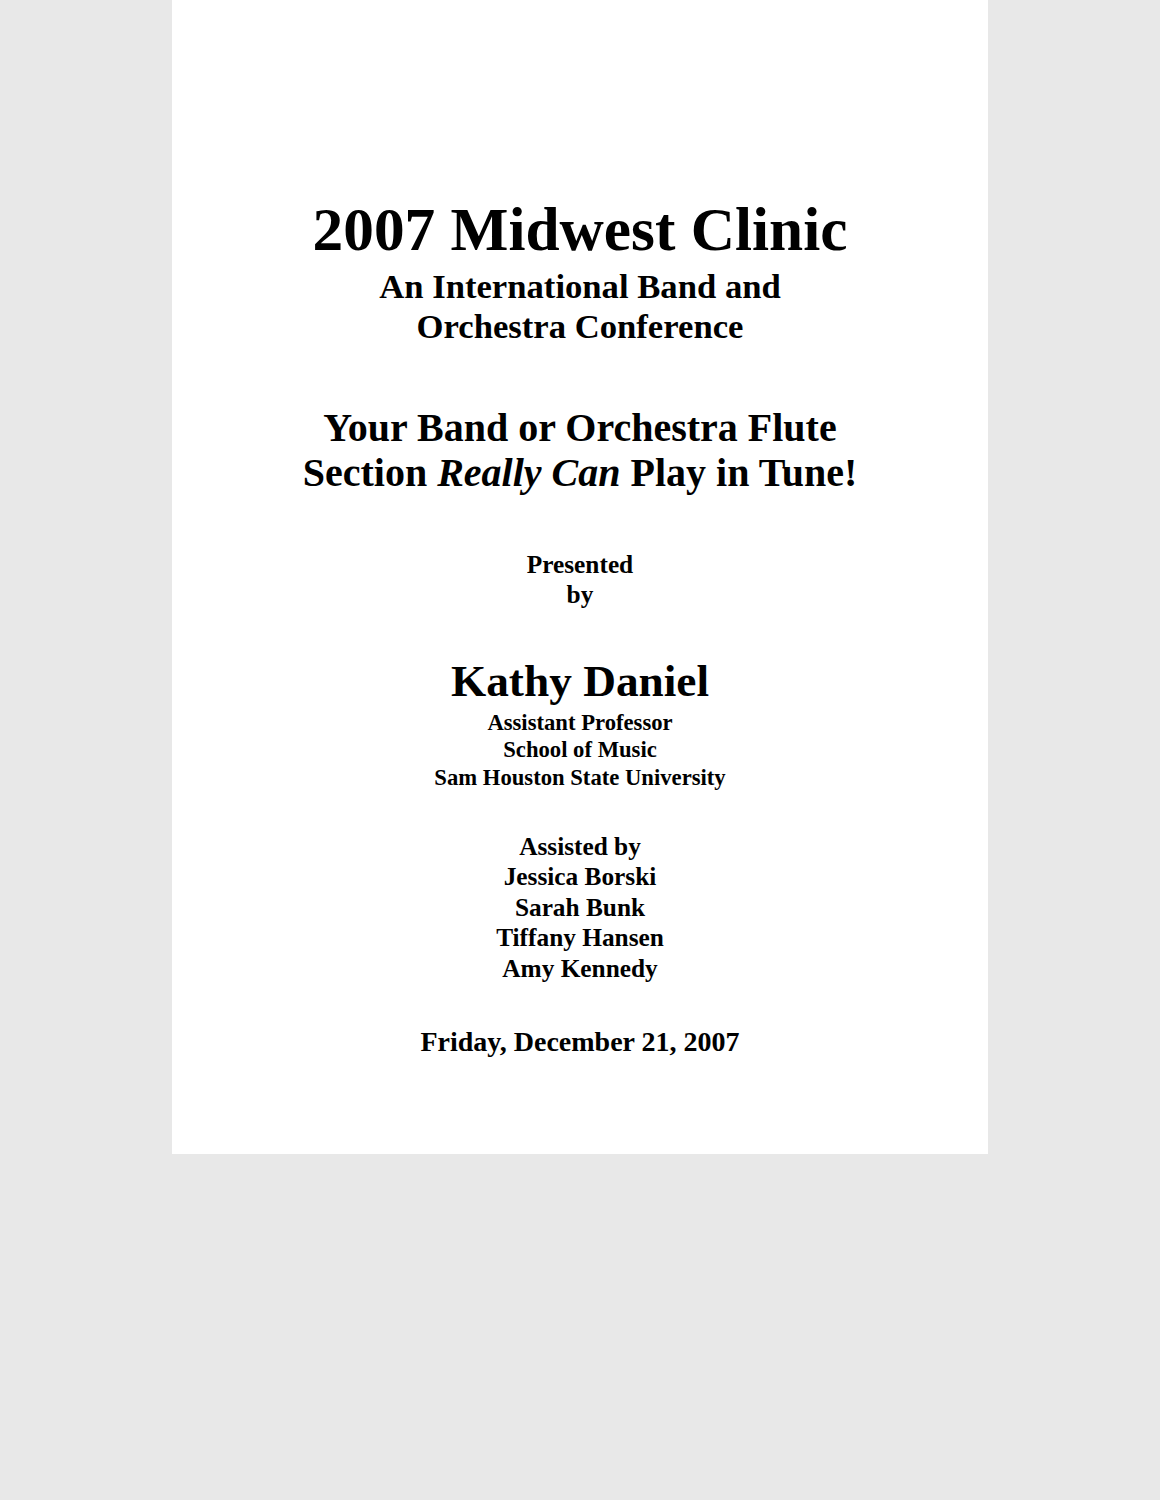2007 Midwest Clinic
An International Band and
Orchestra Conference
Your Band or Orchestra Flute Section Really Can Play in Tune!
Presented
by
Kathy Daniel
Assistant Professor
School of Music
Sam Houston State University
Assisted by
Jessica Borski
Sarah Bunk
Tiffany Hansen
Amy Kennedy
Friday, December 21, 2007